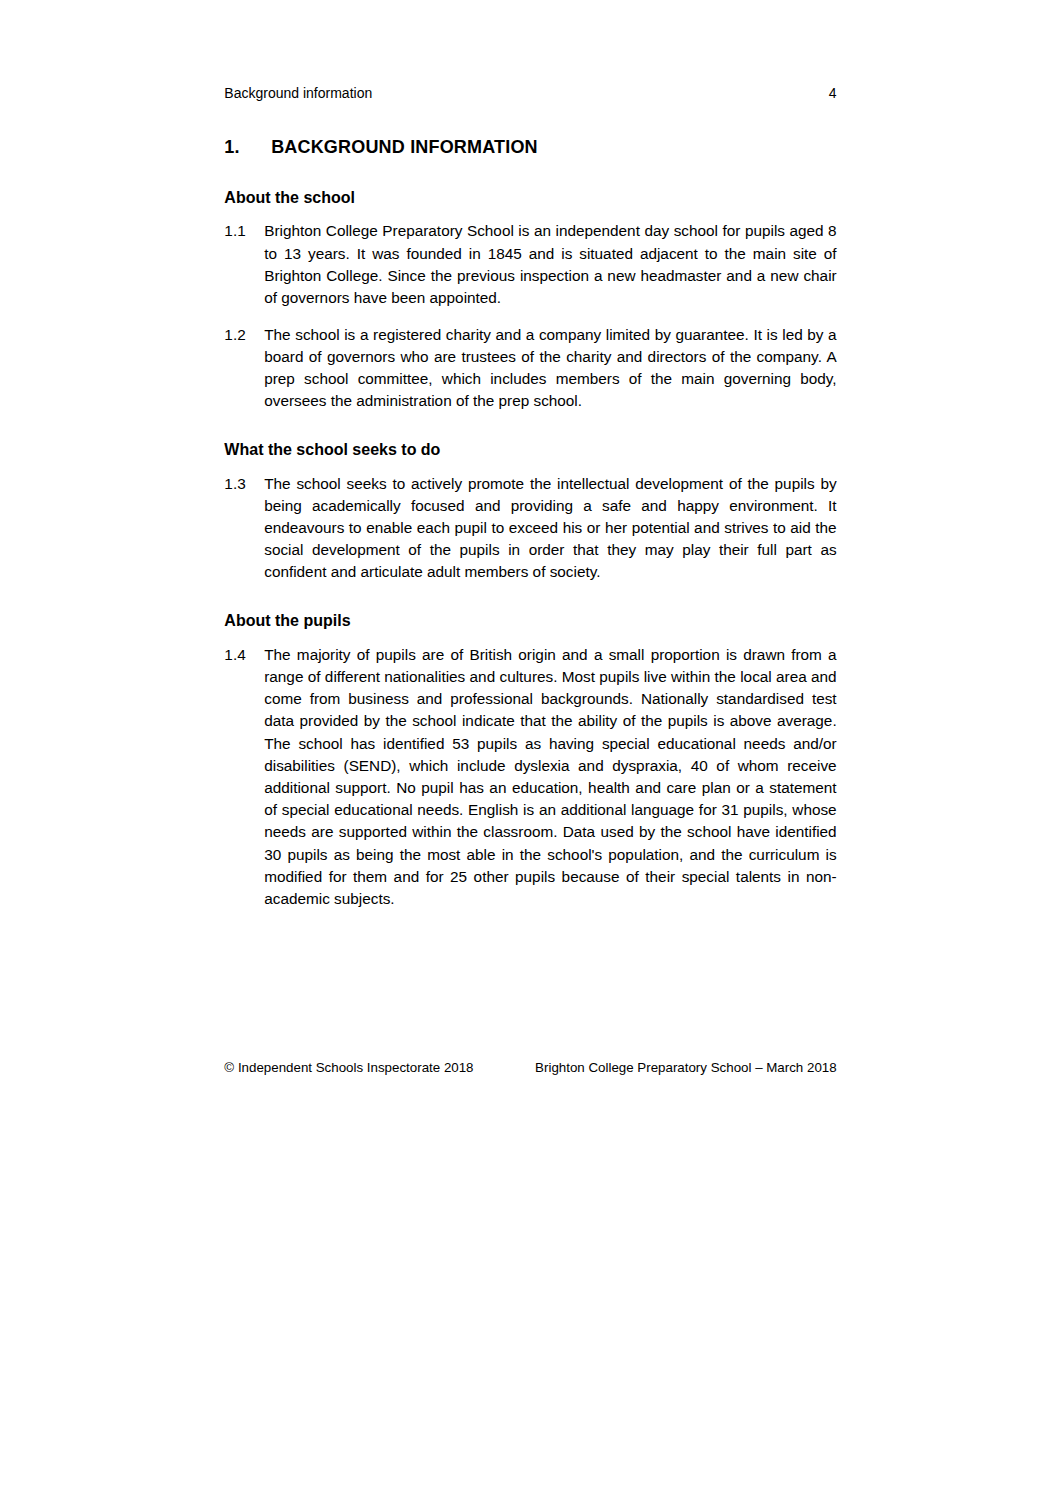Background information
4
1. BACKGROUND INFORMATION
About the school
1.1
Brighton College Preparatory School is an independent day school for pupils aged 8 to 13 years. It was founded in 1845 and is situated adjacent to the main site of Brighton College. Since the previous inspection a new headmaster and a new chair of governors have been appointed.
1.2
The school is a registered charity and a company limited by guarantee. It is led by a board of governors who are trustees of the charity and directors of the company. A prep school committee, which includes members of the main governing body, oversees the administration of the prep school.
What the school seeks to do
1.3
The school seeks to actively promote the intellectual development of the pupils by being academically focused and providing a safe and happy environment. It endeavours to enable each pupil to exceed his or her potential and strives to aid the social development of the pupils in order that they may play their full part as confident and articulate adult members of society.
About the pupils
1.4
The majority of pupils are of British origin and a small proportion is drawn from a range of different nationalities and cultures. Most pupils live within the local area and come from business and professional backgrounds. Nationally standardised test data provided by the school indicate that the ability of the pupils is above average. The school has identified 53 pupils as having special educational needs and/or disabilities (SEND), which include dyslexia and dyspraxia, 40 of whom receive additional support. No pupil has an education, health and care plan or a statement of special educational needs. English is an additional language for 31 pupils, whose needs are supported within the classroom. Data used by the school have identified 30 pupils as being the most able in the school's population, and the curriculum is modified for them and for 25 other pupils because of their special talents in non-academic subjects.
© Independent Schools Inspectorate 2018
Brighton College Preparatory School – March 2018